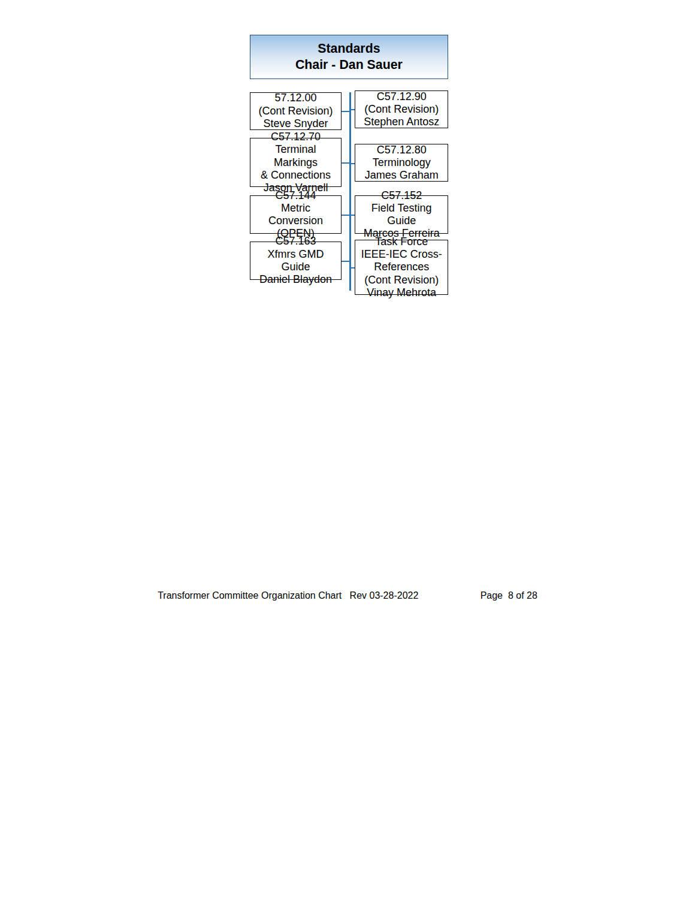Standards
Chair - Dan Sauer
57.12.00
(Cont Revision)
Steve Snyder
C57.12.70
Terminal Markings
& Connections
Jason Varnell
C57.144
Metric Conversion
(OPEN)
C57.163
Xfmrs GMD Guide
Daniel Blaydon
C57.12.90
(Cont Revision)
Stephen Antosz
C57.12.80
Terminology
James Graham
C57.152
Field Testing Guide
Marcos Ferreira
Task Force
IEEE-IEC Cross-References
(Cont Revision)
Vinay Mehrota
Transformer Committee Organization Chart Rev 03-28-2022 Page 8 of 28